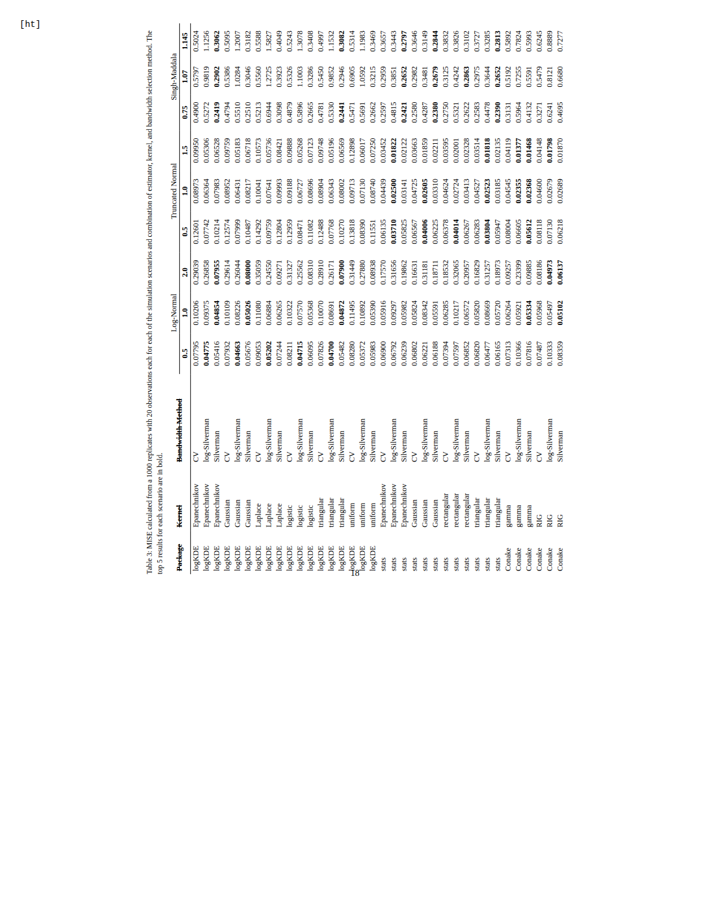[ht]
Table 3: MISE calculated from a 1000 replicates with 20 observations each for each of the simulation scenarios and combination of estimator, kernel, and bandwidth selection method. The top 5 results for each scenario are in bold.
| Package | Kernel | Bandwidth Method | Log-Normal | Truncated Normal | Singh-Maddala |
| --- | --- | --- | --- | --- | --- |
| 0.5 | 1.0 | 2.0 | 0.5 | 1.0 | 1.5 | 0.75 | 1.07 | 1.145 |
| logKDE | Epanechnikov | CV | 0.07795 | 0.10206 | 0.29039 | 0.12601 | 0.08973 | 0.09950 | 0.4900 | 0.5797 | 0.5024 |
| logKDE | Epanechnikov | log-Silverman | 0.04775 | 0.09375 | 0.26858 | 0.07742 | 0.06364 | 0.05306 | 0.5272 | 0.9819 | 1.1256 |
| logKDE | Epanechnikov | Silverman | 0.05416 | 0.04854 | 0.07955 | 0.10214 | 0.07983 | 0.06528 | 0.2419 | 0.2902 | 0.3062 |
| logKDE | Gaussian | CV | 0.07932 | 0.10109 | 0.29614 | 0.12574 | 0.08952 | 0.09759 | 0.4794 | 0.5386 | 0.5095 |
| logKDE | Gaussian | log-Silverman | 0.04663 | 0.08226 | 0.26044 | 0.07999 | 0.06431 | 0.05183 | 0.5510 | 1.0284 | 1.2007 |
| logKDE | Gaussian | Silverman | 0.05676 | 0.05026 | 0.08000 | 0.10487 | 0.08217 | 0.06718 | 0.2510 | 0.3046 | 0.3182 |
| logKDE | Laplace | CV | 0.09053 | 0.11080 | 0.35059 | 0.14292 | 0.10041 | 0.10573 | 0.5213 | 0.5560 | 0.5588 |
| logKDE | Laplace | log-Silverman | 0.05202 | 0.06884 | 0.24550 | 0.09759 | 0.07641 | 0.05736 | 0.6944 | 1.2725 | 1.5827 |
| logKDE | Laplace | Silverman | 0.07244 | 0.06265 | 0.09271 | 0.12804 | 0.09993 | 0.08421 | 0.3098 | 0.3923 | 0.4049 |
| logKDE | logistic | CV | 0.08211 | 0.10322 | 0.31327 | 0.12959 | 0.09188 | 0.09888 | 0.4879 | 0.5326 | 0.5243 |
| logKDE | logistic | log-Silverman | 0.04715 | 0.07570 | 0.25562 | 0.08471 | 0.06727 | 0.05268 | 0.5896 | 1.1003 | 1.3078 |
| logKDE | logistic | Silverman | 0.06095 | 0.05368 | 0.08310 | 0.11082 | 0.08696 | 0.07123 | 0.2665 | 0.3286 | 0.3408 |
| logKDE | triangular | CV | 0.07826 | 0.10070 | 0.28910 | 0.12488 | 0.08904 | 0.09748 | 0.4781 | 0.5450 | 0.4997 |
| logKDE | triangular | log-Silverman | 0.04700 | 0.08691 | 0.26171 | 0.07768 | 0.06343 | 0.05196 | 0.5330 | 0.9852 | 1.1532 |
| logKDE | triangular | Silverman | 0.05482 | 0.04872 | 0.07900 | 0.10270 | 0.08002 | 0.06569 | 0.2441 | 0.2946 | 0.3082 |
| logKDE | uniform | CV | 0.08280 | 0.11495 | 0.31449 | 0.13818 | 0.09713 | 0.12898 | 0.5471 | 0.6905 | 0.5314 |
| logKDE | uniform | log-Silverman | 0.05372 | 0.10892 | 0.27880 | 0.08390 | 0.07130 | 0.06017 | 0.5691 | 1.0592 | 1.1983 |
| logKDE | uniform | Silverman | 0.05983 | 0.05390 | 0.08938 | 0.11551 | 0.08740 | 0.07250 | 0.2662 | 0.3215 | 0.3469 |
| stats | Epanechnikov | CV | 0.06900 | 0.05916 | 0.17570 | 0.06135 | 0.04439 | 0.03452 | 0.2597 | 0.2959 | 0.3657 |
| stats | Epanechnikov | log-Silverman | 0.06792 | 0.09297 | 0.31656 | 0.03710 | 0.02500 | 0.01822 | 0.4815 | 0.3851 | 0.3443 |
| stats | Epanechnikov | Silverman | 0.06239 | 0.05982 | 0.19862 | 0.05825 | 0.03141 | 0.02122 | 0.2421 | 0.2652 | 0.2797 |
| stats | Gaussian | CV | 0.06802 | 0.05824 | 0.16631 | 0.06567 | 0.04725 | 0.03663 | 0.2580 | 0.2982 | 0.3646 |
| stats | Gaussian | log-Silverman | 0.06221 | 0.08342 | 0.31181 | 0.04006 | 0.02605 | 0.01859 | 0.4287 | 0.3481 | 0.3149 |
| stats | Gaussian | Silverman | 0.06188 | 0.05591 | 0.18711 | 0.06225 | 0.03310 | 0.02211 | 0.2380 | 0.2679 | 0.2844 |
| stats | rectangular | CV | 0.07394 | 0.06285 | 0.18532 | 0.06378 | 0.04624 | 0.03595 | 0.2750 | 0.3125 | 0.3832 |
| stats | rectangular | log-Silverman | 0.07597 | 0.10217 | 0.32065 | 0.04014 | 0.02724 | 0.02001 | 0.5321 | 0.4242 | 0.3826 |
| stats | rectangular | Silverman | 0.06852 | 0.06572 | 0.20957 | 0.06267 | 0.03413 | 0.02328 | 0.2622 | 0.2863 | 0.3102 |
| stats | triangular | CV | 0.06820 | 0.05820 | 0.16829 | 0.06283 | 0.04527 | 0.03514 | 0.2583 | 0.2975 | 0.3727 |
| stats | triangular | log-Silverman | 0.06477 | 0.08669 | 0.31257 | 0.03804 | 0.02523 | 0.01818 | 0.4478 | 0.3644 | 0.3285 |
| stats | triangular | Silverman | 0.06165 | 0.05720 | 0.18973 | 0.05947 | 0.03185 | 0.02135 | 0.2390 | 0.2652 | 0.2813 |
| Conake | gamma | CV | 0.07313 | 0.06264 | 0.09257 | 0.08004 | 0.04545 | 0.04119 | 0.3131 | 0.5192 | 0.5892 |
| Conake | gamma | log-Silverman | 0.10366 | 0.05921 | 0.23399 | 0.06605 | 0.02355 | 0.01377 | 0.5964 | 0.7255 | 0.7824 |
| Conake | gamma | Silverman | 0.07816 | 0.05334 | 0.09885 | 0.05612 | 0.02368 | 0.01468 | 0.4132 | 0.5591 | 0.5993 |
| Conake | RIG | CV | 0.07487 | 0.05968 | 0.08186 | 0.08118 | 0.04600 | 0.04148 | 0.3271 | 0.5479 | 0.6245 |
| Conake | RIG | log-Silverman | 0.10333 | 0.05497 | 0.04973 | 0.07130 | 0.02679 | 0.01798 | 0.6241 | 0.8121 | 0.8889 |
| Conake | RIG | Silverman | 0.08359 | 0.05102 | 0.06137 | 0.06218 | 0.02689 | 0.01870 | 0.4695 | 0.6680 | 0.7277 |
18